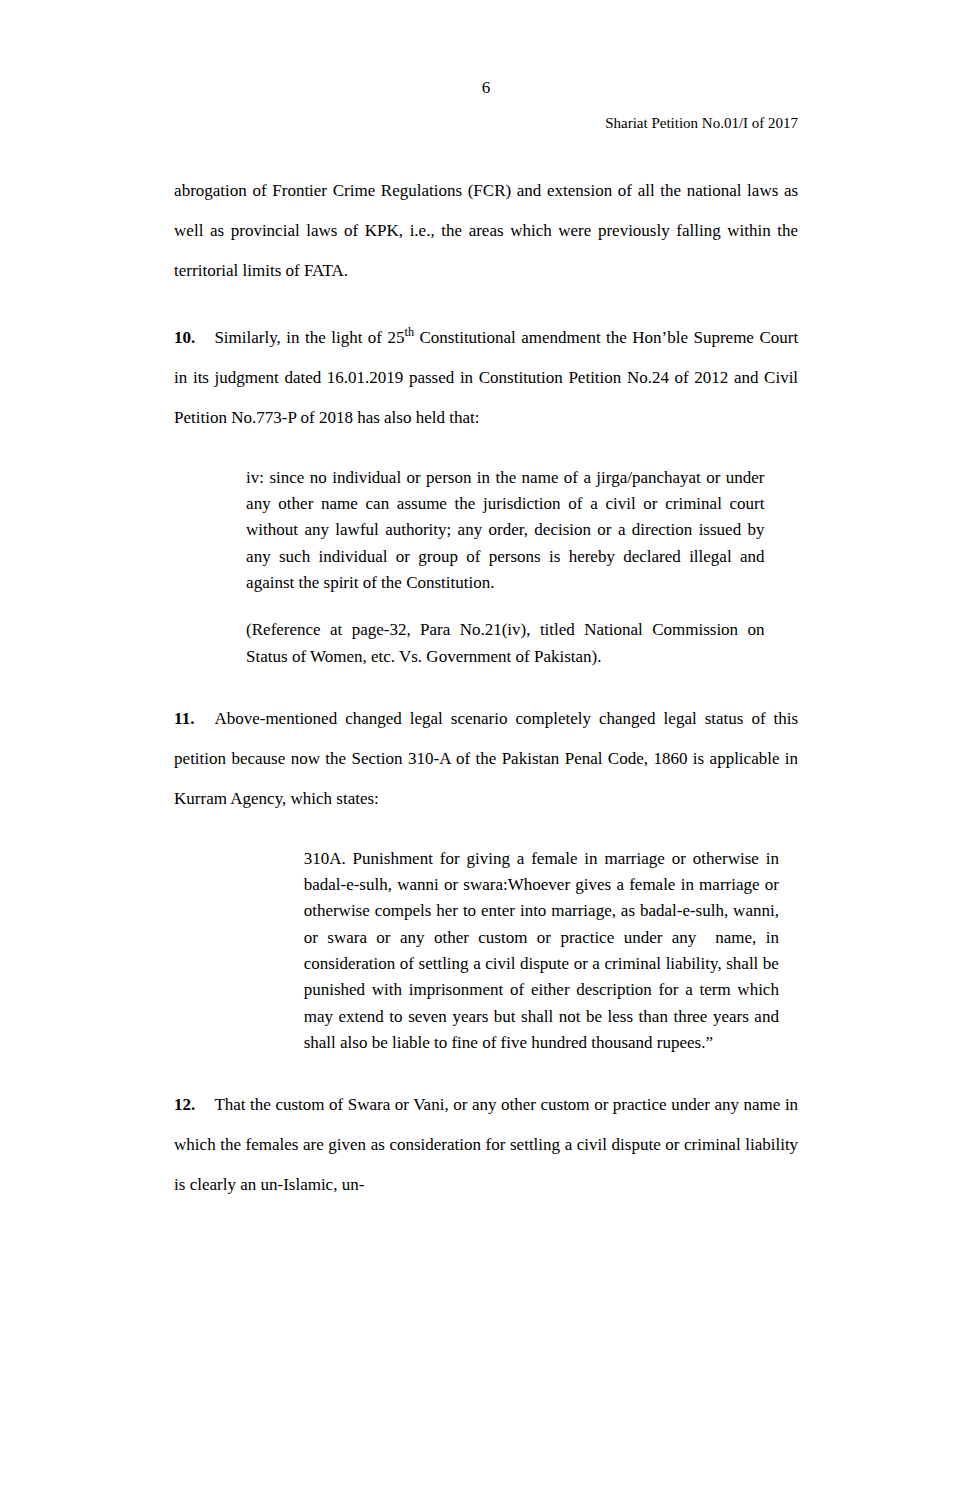6
Shariat Petition No.01/I of 2017
abrogation of Frontier Crime Regulations (FCR) and extension of all the national laws as well as provincial laws of KPK, i.e., the areas which were previously falling within the territorial limits of FATA.
10. Similarly, in the light of 25th Constitutional amendment the Hon’ble Supreme Court in its judgment dated 16.01.2019 passed in Constitution Petition No.24 of 2012 and Civil Petition No.773-P of 2018 has also held that:
iv: since no individual or person in the name of a jirga/panchayat or under any other name can assume the jurisdiction of a civil or criminal court without any lawful authority; any order, decision or a direction issued by any such individual or group of persons is hereby declared illegal and against the spirit of the Constitution.
(Reference at page-32, Para No.21(iv), titled National Commission on Status of Women, etc. Vs. Government of Pakistan).
11. Above-mentioned changed legal scenario completely changed legal status of this petition because now the Section 310-A of the Pakistan Penal Code, 1860 is applicable in Kurram Agency, which states:
310A. Punishment for giving a female in marriage or otherwise in badal-e-sulh, wanni or swara:Whoever gives a female in marriage or otherwise compels her to enter into marriage, as badal-e-sulh, wanni, or swara or any other custom or practice under any name, in consideration of settling a civil dispute or a criminal liability, shall be punished with imprisonment of either description for a term which may extend to seven years but shall not be less than three years and shall also be liable to fine of five hundred thousand rupees.”
12. That the custom of Swara or Vani, or any other custom or practice under any name in which the females are given as consideration for settling a civil dispute or criminal liability is clearly an un-Islamic, un-